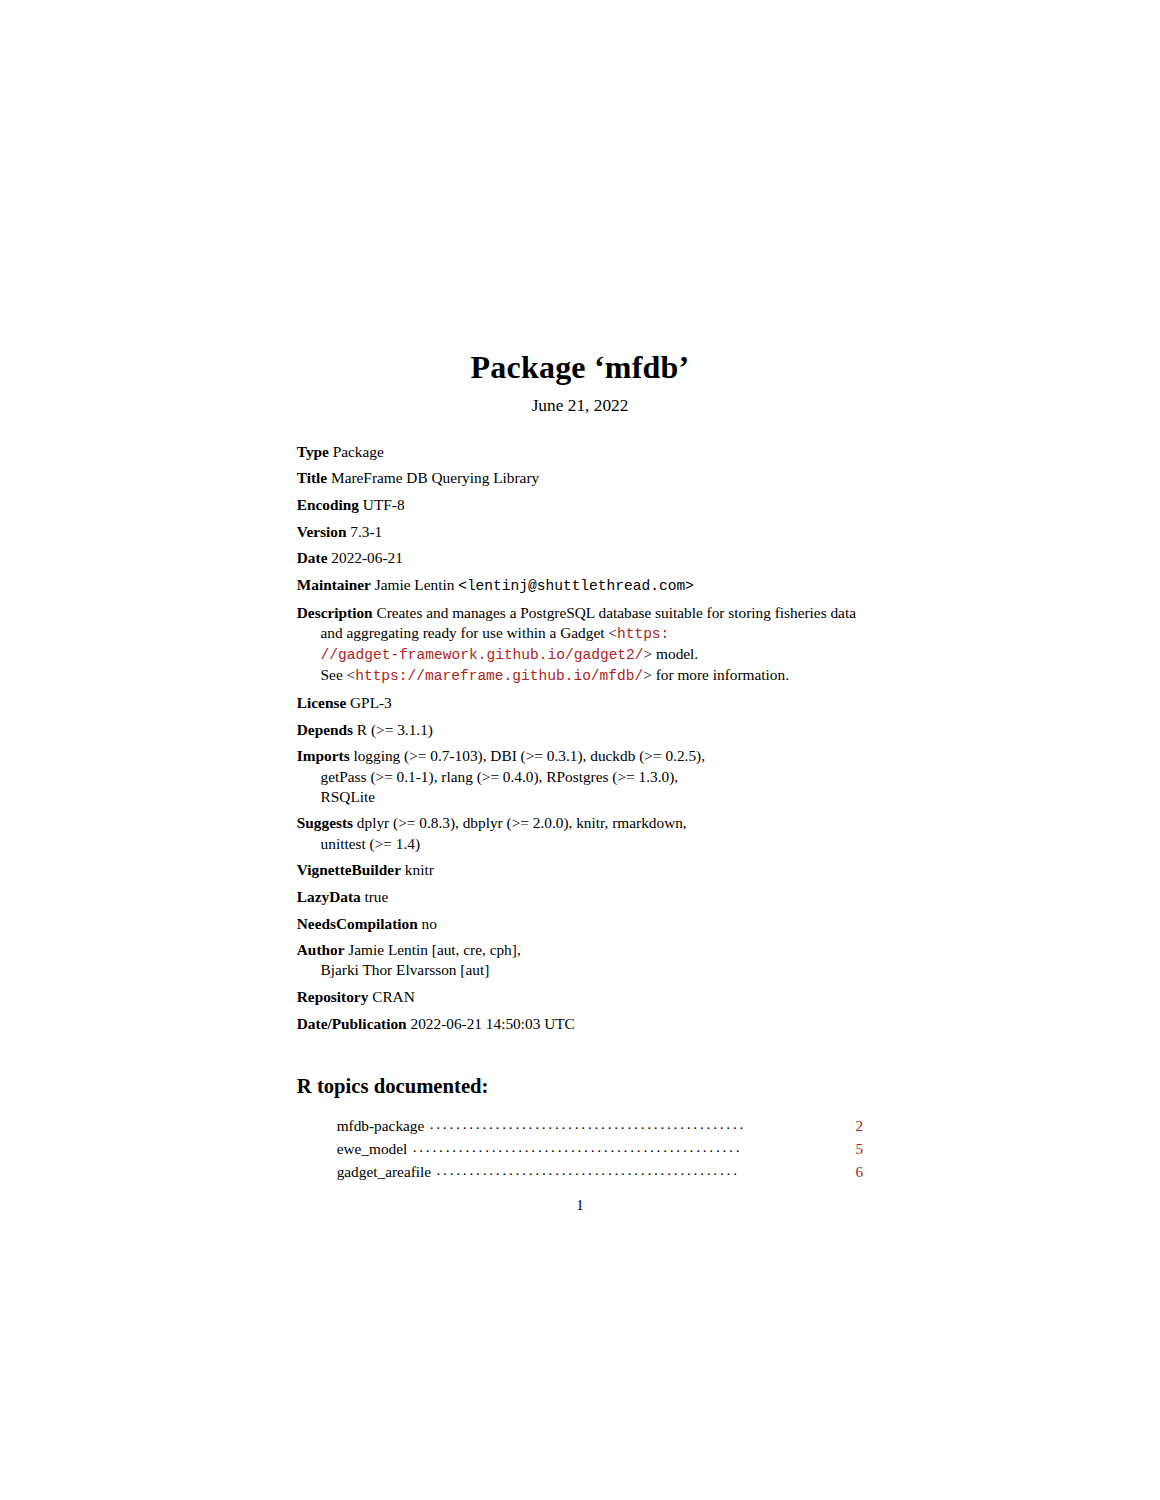Package ‘mfdb’
June 21, 2022
Type Package
Title MareFrame DB Querying Library
Encoding UTF-8
Version 7.3-1
Date 2022-06-21
Maintainer Jamie Lentin <lentinj@shuttlethread.com>
Description Creates and manages a PostgreSQL database suitable for storing fisheries data
and aggregating ready for use within a Gadget <https:
//gadget-framework.github.io/gadget2/> model.
See <https://mareframe.github.io/mfdb/> for more information.
License GPL-3
Depends R (>= 3.1.1)
Imports logging (>= 0.7-103), DBI (>= 0.3.1), duckdb (>= 0.2.5),
getPass (>= 0.1-1), rlang (>= 0.4.0), RPostgres (>= 1.3.0),
RSQLite
Suggests dplyr (>= 0.8.3), dbplyr (>= 2.0.0), knitr, rmarkdown,
unittest (>= 1.4)
VignetteBuilder knitr
LazyData true
NeedsCompilation no
Author Jamie Lentin [aut, cre, cph],
Bjarki Thor Elvarsson [aut]
Repository CRAN
Date/Publication 2022-06-21 14:50:03 UTC
R topics documented:
mfdb-package ................................................ 2
ewe_model .................................................. 5
gadget_areafile .............................................. 6
1